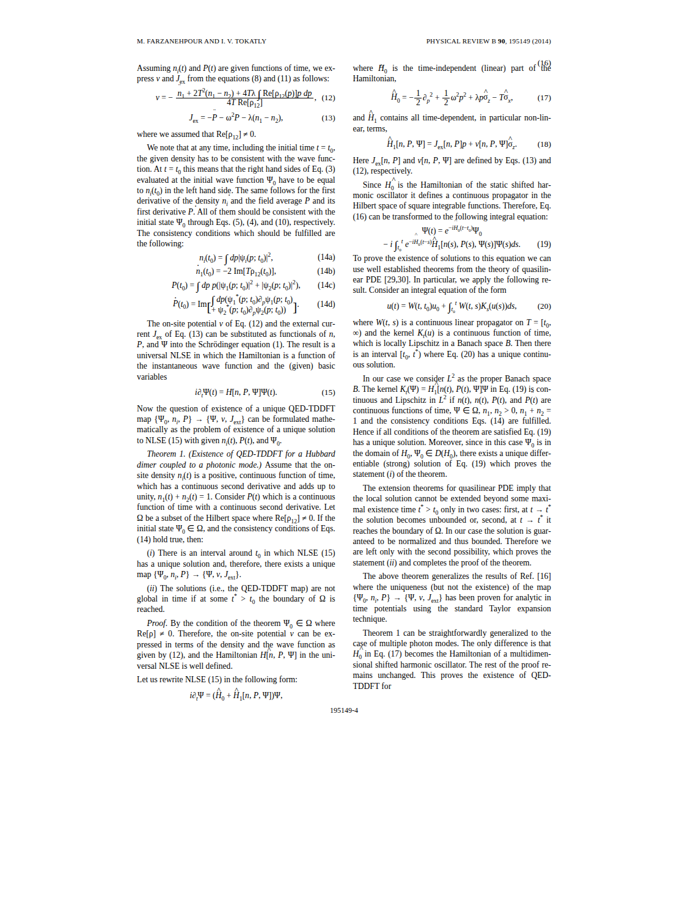M. Farzanehpour and I. V. Tokatly
Physical Review B 90, 195149 (2014)
Assuming ni(t) and P(t) are given functions of time, we express v and Jex from the equations (8) and (11) as follows:
v = − n1 + 2T2(n1 − n2) + 4Tλ ∫ Re[ρ12(p)]p dp 4T Re[ρ12] , (12)
Jex = −P − ω2P − λ(n1 − n2), (13)
where we assumed that Re[ρ12] ≠ 0.
We note that at any time, including the initial time t = t0, the given density has to be consistent with the wave function. At t = t0 this means that the right hand sides of Eq. (3) evaluated at the initial wave function Ψ0 have to be equal to ni(t0) in the left hand side. The same follows for the first derivative of the density ni and the field average P and its first derivative P. All of them should be consistent with the initial state Ψ0 through Eqs. (5), (4), and (10), respectively. The consistency conditions which should be fulfilled are the following:
ni(t0) = ∫ dp|ψi(p; t0)|2, (14a)
n1(t0) = −2 Im[Tρ12(t0)], (14b)
P(t0) = ∫ dp p(|ψ1(p; t0)|2 + |ψ2(p; t0)|2), (14c)
P(t0) = Im[∫ dp(ψ1*(p; t0)∂pψ1(p; t0)+ ψ2*(p; t0)∂pψ2(p; t0))]. (14d)
The on-site potential v of Eq. (12) and the external current Jex of Eq. (13) can be substituted as functionals of n, P, and Ψ into the Schrödinger equation (1). The result is a universal NLSE in which the Hamiltonian is a function of the instantaneous wave function and the (given) basic variables
i∂tΨ(t) = H[n, P, Ψ]Ψ(t). (15)
Now the question of existence of a unique QED-TDDFT map {Ψ0, ni, P} → {Ψ, v, Jext} can be formulated mathematically as the problem of existence of a unique solution to NLSE (15) with given ni(t), P(t), and Ψ0.
Theorem 1. (Existence of QED-TDDFT for a Hubbard dimer coupled to a photonic mode.) Assume that the on-site density ni(t) is a positive, continuous function of time, which has a continuous second derivative and adds up to unity, n1(t) + n2(t) = 1. Consider P(t) which is a continuous function of time with a continuous second derivative. Let Ω be a subset of the Hilbert space where Re[ρ12] ≠ 0. If the initial state Ψ0 ∈ Ω, and the consistency conditions of Eqs. (14) hold true, then:
(i) There is an interval around t0 in which NLSE (15) has a unique solution and, therefore, there exists a unique map {Ψ0, ni, P} → {Ψ, v, Jext}.
(ii) The solutions (i.e., the QED-TDDFT map) are not global in time if at some t* > t0 the boundary of Ω is reached.
Proof. By the condition of the theorem Ψ0 ∈ Ω where Re[ρ] ≠ 0. Therefore, the on-site potential v can be expressed in terms of the density and the wave function as given by (12), and the Hamiltonian H[n, P, Ψ] in the universal NLSE is well defined.
Let us rewrite NLSE (15) in the following form:
i∂tΨ = (H0 + H1[n, P, Ψ])Ψ, (16)
where H0 is the time-independent (linear) part of the Hamiltonian,
H0 = −12∂p2 + 12ω2p2 + λpσz − Tσx, (17)
and H1 contains all time-dependent, in particular non-linear, terms,
H1[n, P, Ψ] = Jex[n, P]p + v[n, P, Ψ]σz. (18)
Here Jex[n, P] and v[n, P, Ψ] are defined by Eqs. (13) and (12), respectively.
Since H0 is the Hamiltonian of the static shifted harmonic oscillator it defines a continuous propagator in the Hilbert space of square integrable functions. Therefore, Eq. (16) can be transformed to the following integral equation:
Ψ(t) = e−iH0(t−t0)Ψ0
− i ∫t0t e−iH0(t−s)H1[n(s), P(s), Ψ(s)]Ψ(s)ds. (19)
To prove the existence of solutions to this equation we can use well established theorems from the theory of quasilinear PDE [29,30]. In particular, we apply the following result. Consider an integral equation of the form
u(t) = W(t, t0)u0 + ∫t0t W(t, s)Ks(u(s))ds, (20)
where W(t, s) is a continuous linear propagator on T = [t0, ∞) and the kernel Kt(u) is a continuous function of time, which is locally Lipschitz in a Banach space B. Then there is an interval [t0, t*) where Eq. (20) has a unique continuous solution.
In our case we consider L2 as the proper Banach space B. The kernel Kt(Ψ) = H1[n(t), P(t), Ψ]Ψ in Eq. (19) is continuous and Lipschitz in L2 if n(t), n(t), P(t), and P(t) are continuous functions of time, Ψ ∈ Ω, n1, n2 > 0, n1 + n2 = 1 and the consistency conditions Eqs. (14) are fulfilled. Hence if all conditions of the theorem are satisfied Eq. (19) has a unique solution. Moreover, since in this case Ψ0 is in the domain of H0, Ψ0 ∈ D(H0), there exists a unique differentiable (strong) solution of Eq. (19) which proves the statement (i) of the theorem.
The extension theorems for quasilinear PDE imply that the local solution cannot be extended beyond some maximal existence time t* > t0 only in two cases: first, at t → t* the solution becomes unbounded or, second, at t → t* it reaches the boundary of Ω. In our case the solution is guaranteed to be normalized and thus bounded. Therefore we are left only with the second possibility, which proves the statement (ii) and completes the proof of the theorem.
The above theorem generalizes the results of Ref. [16] where the uniqueness (but not the existence) of the map {Ψ0, ni, P} → {Ψ, v, Jext} has been proven for analytic in time potentials using the standard Taylor expansion technique.
Theorem 1 can be straightforwardly generalized to the case of multiple photon modes. The only difference is that H0 in Eq. (17) becomes the Hamiltonian of a multidimensional shifted harmonic oscillator. The rest of the proof remains unchanged. This proves the existence of QED-TDDFT for
195149-4